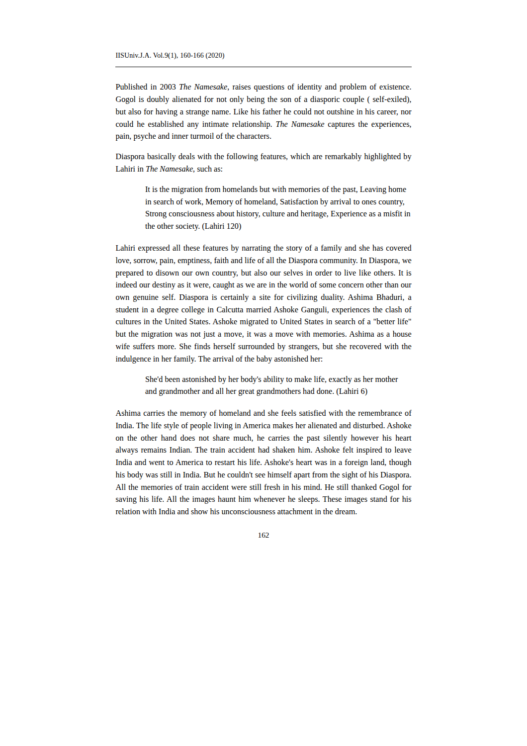IISUniv.J.A. Vol.9(1), 160-166 (2020)
Published in 2003 The Namesake, raises questions of identity and problem of existence. Gogol is doubly alienated for not only being the son of a diasporic couple ( self-exiled), but also for having a strange name. Like his father he could not outshine in his career, nor could he established any intimate relationship. The Namesake captures the experiences, pain, psyche and inner turmoil of the characters.
Diaspora basically deals with the following features, which are remarkably highlighted by Lahiri in The Namesake, such as:
It is the migration from homelands but with memories of the past, Leaving home in search of work, Memory of homeland, Satisfaction by arrival to ones country, Strong consciousness about history, culture and heritage, Experience as a misfit in the other society. (Lahiri 120)
Lahiri expressed all these features by narrating the story of a family and she has covered love, sorrow, pain, emptiness, faith and life of all the Diaspora community. In Diaspora, we prepared to disown our own country, but also our selves in order to live like others. It is indeed our destiny as it were, caught as we are in the world of some concern other than our own genuine self. Diaspora is certainly a site for civilizing duality. Ashima Bhaduri, a student in a degree college in Calcutta married Ashoke Ganguli, experiences the clash of cultures in the United States. Ashoke migrated to United States in search of a "better life" but the migration was not just a move, it was a move with memories. Ashima as a house wife suffers more. She finds herself surrounded by strangers, but she recovered with the indulgence in her family. The arrival of the baby astonished her:
She'd been astonished by her body's ability to make life, exactly as her mother and grandmother and all her great grandmothers had done. (Lahiri 6)
Ashima carries the memory of homeland and she feels satisfied with the remembrance of India. The life style of people living in America makes her alienated and disturbed. Ashoke on the other hand does not share much, he carries the past silently however his heart always remains Indian. The train accident had shaken him. Ashoke felt inspired to leave India and went to America to restart his life. Ashoke's heart was in a foreign land, though his body was still in India. But he couldn't see himself apart from the sight of his Diaspora. All the memories of train accident were still fresh in his mind. He still thanked Gogol for saving his life. All the images haunt him whenever he sleeps. These images stand for his relation with India and show his unconsciousness attachment in the dream.
162